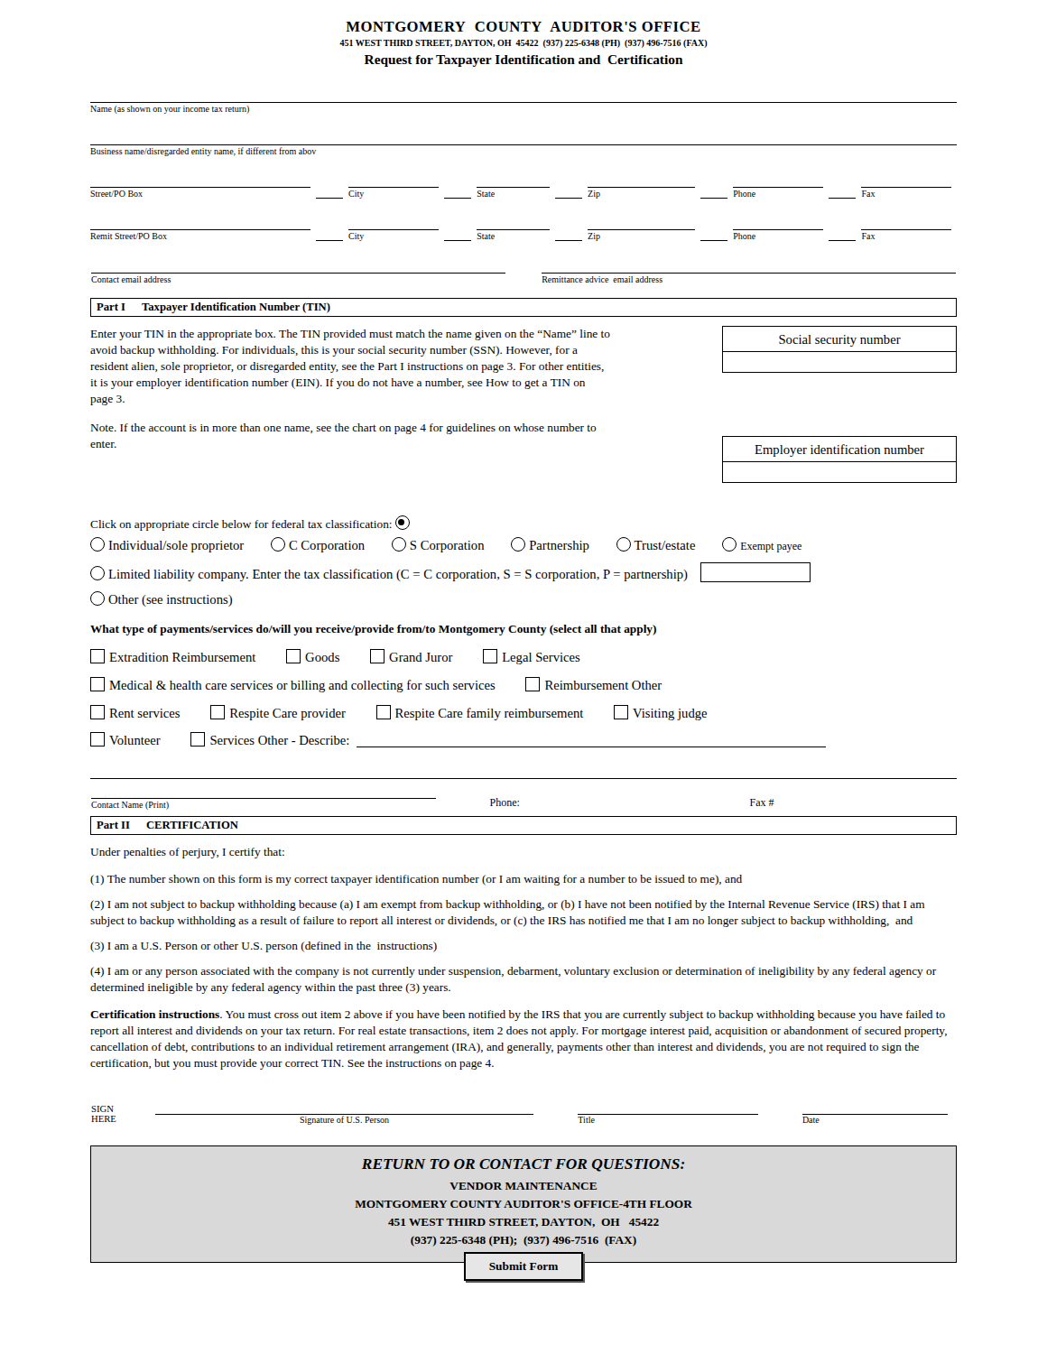MONTGOMERY COUNTY AUDITOR'S OFFICE
451 WEST THIRD STREET, DAYTON, OH 45422 (937) 225-6348 (PH) (937) 496-7516 (FAX)
Request for Taxpayer Identification and Certification
Name (as shown on your income tax return)
Business name/disregarded entity name, if different from abov
| Street/PO Box | | City | | State | | Zip | | Phone | | Fax |
| Remit Street/PO Box | | City | | State | | Zip | | Phone | | Fax |
| Contact email address | | Remittance advice email address |
Part ITaxpayer Identification Number (TIN)
Social security number
Employer identification number
Enter your TIN in the appropriate box. The TIN provided must match the name given on the “Name” line to avoid backup withholding. For individuals, this is your social security number (SSN). However, for a resident alien, sole proprietor, or disregarded entity, see the Part I instructions on page 3. For other entities, it is your employer identification number (EIN). If you do not have a number, see How to get a TIN on page 3.
Note. If the account is in more than one name, see the chart on page 4 for guidelines on whose number to enter.
Click on appropriate circle below for federal tax classification:
Individual/sole proprietor C Corporation S Corporation Partnership Trust/estate Exempt payee
Limited liability company. Enter the tax classification (C = C corporation, S = S corporation, P = partnership)
Other (see instructions)
What type of payments/services do/will you receive/provide from/to Montgomery County (select all that apply)
Extradition Reimbursement Goods Grand Juror Legal Services
Medical & health care services or billing and collecting for such services Reimbursement Other
Rent services Respite Care provider Respite Care family reimbursement Visiting judge
Volunteer Services Other - Describe:
| Contact Name (Print) | | Phone: | | Fax # |
Part IICERTIFICATION
Under penalties of perjury, I certify that:
(1) The number shown on this form is my correct taxpayer identification number (or I am waiting for a number to be issued to me), and
(2) I am not subject to backup withholding because (a) I am exempt from backup withholding, or (b) I have not been notified by the Internal Revenue Service (IRS) that I am subject to backup withholding as a result of failure to report all interest or dividends, or (c) the IRS has notified me that I am no longer subject to backup withholding, and
(3) I am a U.S. Person or other U.S. person (defined in the instructions)
(4) I am or any person associated with the company is not currently under suspension, debarment, voluntary exclusion or determination of ineligibility by any federal agency or determined ineligible by any federal agency within the past three (3) years.
Certification instructions. You must cross out item 2 above if you have been notified by the IRS that you are currently subject to backup withholding because you have failed to report all interest and dividends on your tax return. For real estate transactions, item 2 does not apply. For mortgage interest paid, acquisition or abandonment of secured property, cancellation of debt, contributions to an individual retirement arrangement (IRA), and generally, payments other than interest and dividends, you are not required to sign the certification, but you must provide your correct TIN. See the instructions on page 4.
| SIGN HERE | Signature of U.S. Person | | Title | | Date |
RETURN TO OR CONTACT FOR QUESTIONS:
VENDOR MAINTENANCE
MONTGOMERY COUNTY AUDITOR'S OFFICE-4TH FLOOR
451 WEST THIRD STREET, DAYTON, OH 45422
(937) 225-6348 (PH); (937) 496-7516 (FAX)
Submit Form